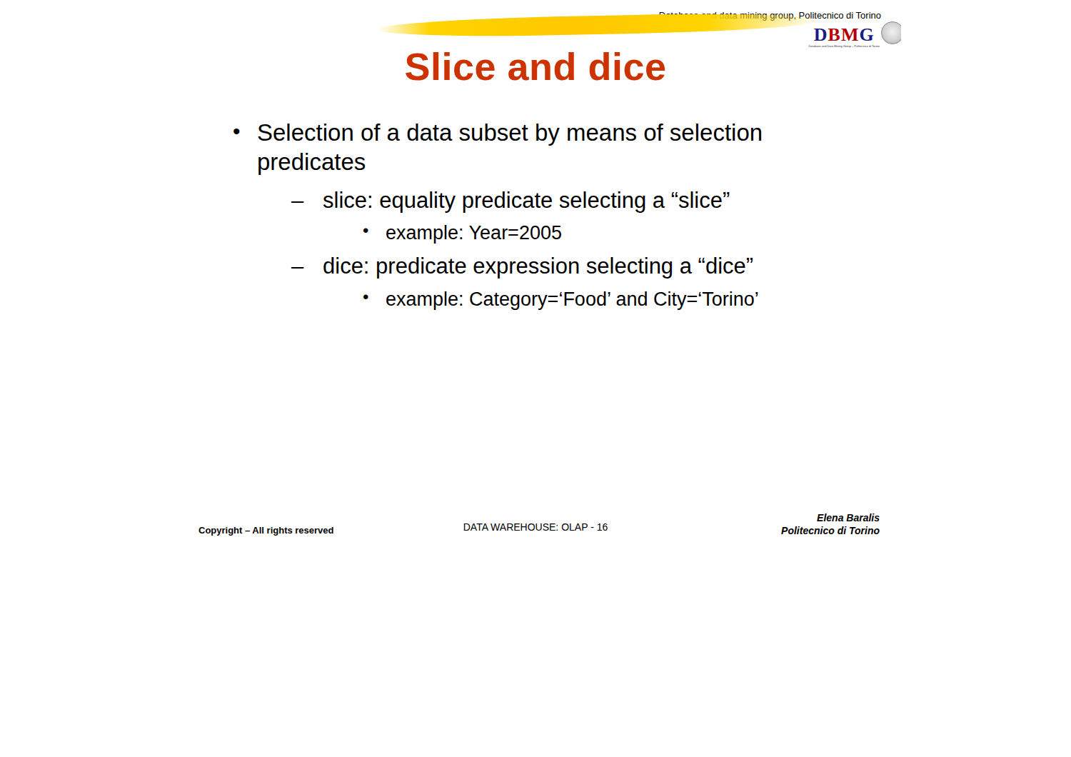Database and data mining group, Politecnico di Torino
DBMG
Database and Data Mining Group – Politecnico di Torino
Slice and dice
Selection of a data subset by means of selection predicates
slice: equality predicate selecting a “slice”
example: Year=2005
dice: predicate expression selecting a “dice”
example: Category=‘Food’ and City=‘Torino’
Copyright – All rights reserved
DATA WAREHOUSE: OLAP - 16
Elena Baralis
Politecnico di Torino